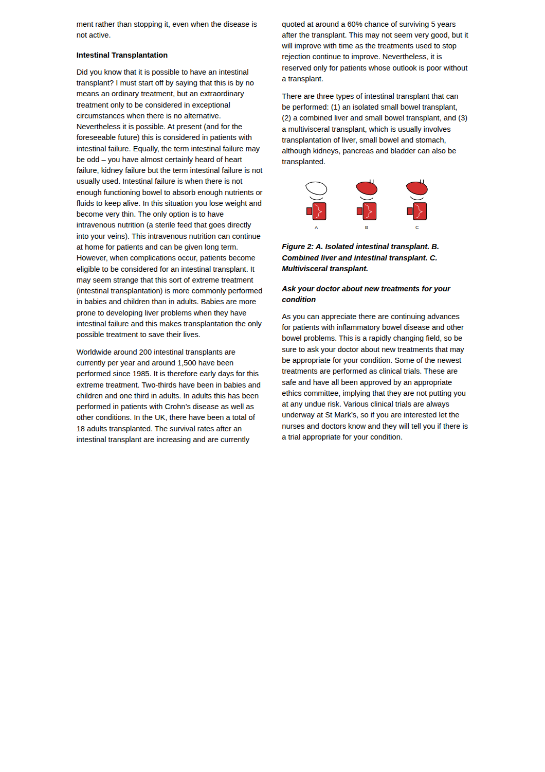ment rather than stopping it, even when the disease is not active.
Intestinal Transplantation
Did you know that it is possible to have an intestinal transplant? I must start off by saying that this is by no means an ordinary treatment, but an extraordinary treatment only to be considered in exceptional circumstances when there is no alternative. Nevertheless it is possible. At present (and for the foreseeable future) this is considered in patients with intestinal failure. Equally, the term intestinal failure may be odd – you have almost certainly heard of heart failure, kidney failure but the term intestinal failure is not usually used. Intestinal failure is when there is not enough functioning bowel to absorb enough nutrients or fluids to keep alive. In this situation you lose weight and become very thin. The only option is to have intravenous nutrition (a sterile feed that goes directly into your veins). This intravenous nutrition can continue at home for patients and can be given long term. However, when complications occur, patients become eligible to be considered for an intestinal transplant. It may seem strange that this sort of extreme treatment (intestinal transplantation) is more commonly performed in babies and children than in adults. Babies are more prone to developing liver problems when they have intestinal failure and this makes transplantation the only possible treatment to save their lives.
Worldwide around 200 intestinal transplants are currently per year and around 1,500 have been performed since 1985. It is therefore early days for this extreme treatment. Two-thirds have been in babies and children and one third in adults. In adults this has been performed in patients with Crohn’s disease as well as other conditions. In the UK, there have been a total of 18 adults transplanted. The survival rates after an intestinal transplant are increasing and are currently quoted at around a 60% chance of surviving 5 years after the transplant. This may not seem very good, but it will improve with time as the treatments used to stop rejection continue to improve. Nevertheless, it is reserved only for patients whose outlook is poor without a transplant.
There are three types of intestinal transplant that can be performed: (1) an isolated small bowel transplant, (2) a combined liver and small bowel transplant, and (3) a multivisceral transplant, which is usually involves transplantation of liver, small bowel and stomach, although kidneys, pancreas and bladder can also be transplanted.
A B C
Figure 2: A. Isolated intestinal transplant. B. Combined liver and intestinal transplant. C. Multivisceral transplant.
Ask your doctor about new treatments for your condition
As you can appreciate there are continuing advances for patients with inflammatory bowel disease and other bowel problems. This is a rapidly changing field, so be sure to ask your doctor about new treatments that may be appropriate for your condition. Some of the newest treatments are performed as clinical trials. These are safe and have all been approved by an appropriate ethics committee, implying that they are not putting you at any undue risk. Various clinical trials are always underway at St Mark’s, so if you are interested let the nurses and doctors know and they will tell you if there is a trial appropriate for your condition.